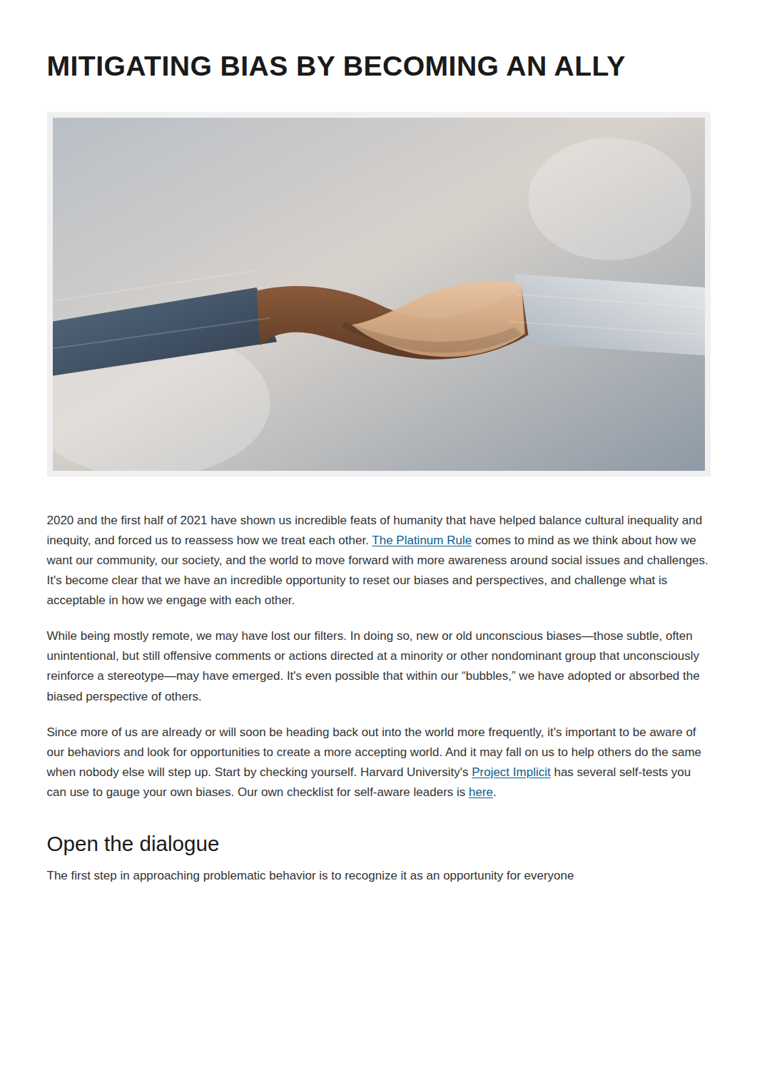Mitigating Bias by Becoming an Ally
2020 and the first half of 2021 have shown us incredible feats of humanity that have helped balance cultural inequality and inequity, and forced us to reassess how we treat each other. The Platinum Rule comes to mind as we think about how we want our community, our society, and the world to move forward with more awareness around social issues and challenges. It's become clear that we have an incredible opportunity to reset our biases and perspectives, and challenge what is acceptable in how we engage with each other.
While being mostly remote, we may have lost our filters. In doing so, new or old unconscious biases—those subtle, often unintentional, but still offensive comments or actions directed at a minority or other nondominant group that unconsciously reinforce a stereotype—may have emerged. It's even possible that within our “bubbles,” we have adopted or absorbed the biased perspective of others.
Since more of us are already or will soon be heading back out into the world more frequently, it's important to be aware of our behaviors and look for opportunities to create a more accepting world. And it may fall on us to help others do the same when nobody else will step up. Start by checking yourself. Harvard University's Project Implicit has several self-tests you can use to gauge your own biases. Our own checklist for self-aware leaders is here.
Open the dialogue
The first step in approaching problematic behavior is to recognize it as an opportunity for everyone